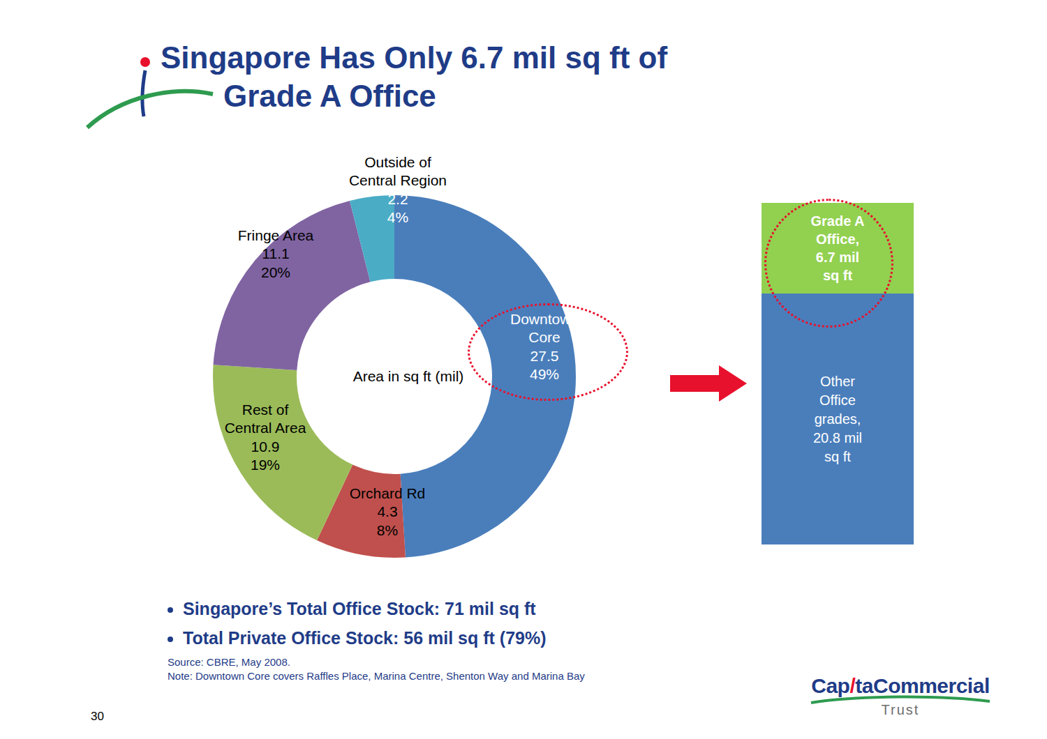Singapore Has Only 6.7 mil sq ft ofGrade A Office
Donut built from stroked circle segments. r=200, circumference = 2*pi*200 = 1256.64 Segments (clockwise from 12 o'clock): Downtown Core 49% -> 615.75 Orchard Rd 8% -> 100.53 Rest of Central 19% -> 238.76 Fringe Area 20% -> 251.33 Outside Central 4% -> 50.27
Area in sq ft (mil)
Outside of
Central Region
2.2
4%
Fringe Area
11.1
20%
Rest of
Central Area
10.9
19%
Orchard Rd
4.3
8%
Downtown
Core
27.5
49%
Grade A
Office,
6.7 mil
sq ft
Other
Office
grades,
20.8 mil
sq ft
Singapore’s Total Office Stock: 71 mil sq ft
Total Private Office Stock: 56 mil sq ft (79%)
Source: CBRE, May 2008.
Note: Downtown Core covers Raffles Place, Marina Centre, Shenton Way and Marina Bay
30
Cap/taCommercial
Trust